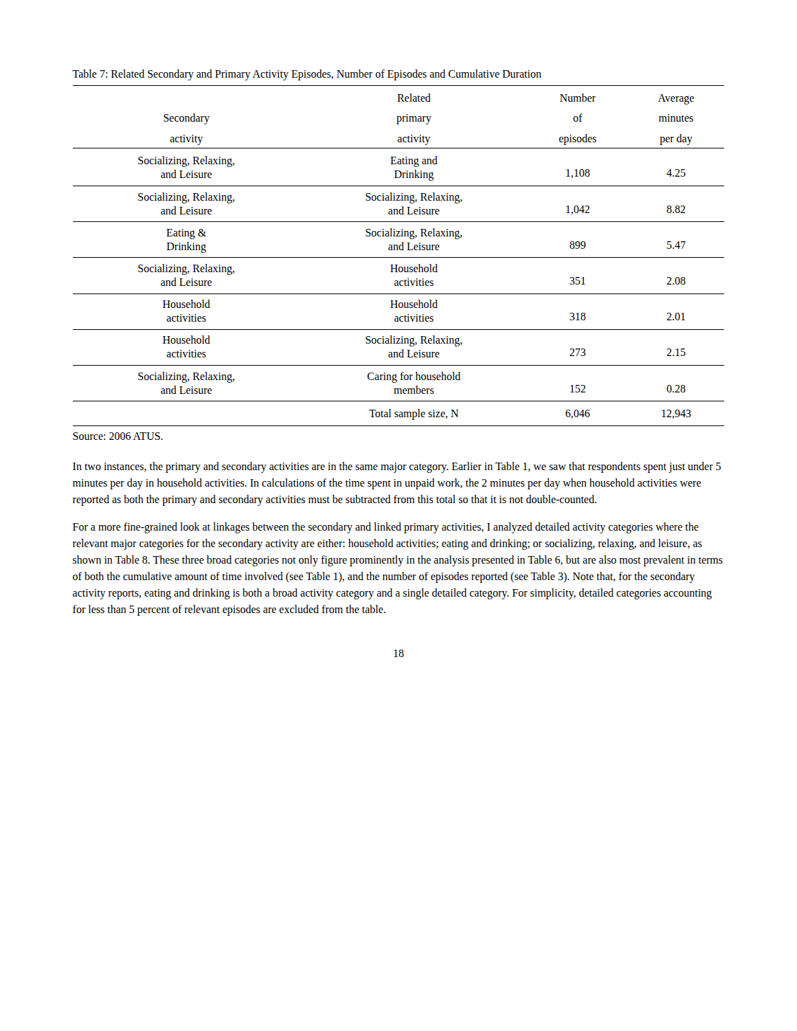Table 7: Related Secondary and Primary Activity Episodes, Number of Episodes and Cumulative Duration
| | Related | Number | Average |
| --- | --- | --- | --- |
| Secondary | primary | of | minutes |
| activity | activity | episodes | per day |
| Socializing, Relaxing, and Leisure | Eating and Drinking | 1,108 | 4.25 |
| Socializing, Relaxing, and Leisure | Socializing, Relaxing, and Leisure | 1,042 | 8.82 |
| Eating & Drinking | Socializing, Relaxing, and Leisure | 899 | 5.47 |
| Socializing, Relaxing, and Leisure | Household activities | 351 | 2.08 |
| Household activities | Household activities | 318 | 2.01 |
| Household activities | Socializing, Relaxing, and Leisure | 273 | 2.15 |
| Socializing, Relaxing, and Leisure | Caring for household members | 152 | 0.28 |
| | Total sample size, N | 6,046 | 12,943 |
Source: 2006 ATUS.
In two instances, the primary and secondary activities are in the same major category. Earlier in Table 1, we saw that respondents spent just under 5 minutes per day in household activities. In calculations of the time spent in unpaid work, the 2 minutes per day when household activities were reported as both the primary and secondary activities must be subtracted from this total so that it is not double-counted.
For a more fine-grained look at linkages between the secondary and linked primary activities, I analyzed detailed activity categories where the relevant major categories for the secondary activity are either: household activities; eating and drinking; or socializing, relaxing, and leisure, as shown in Table 8. These three broad categories not only figure prominently in the analysis presented in Table 6, but are also most prevalent in terms of both the cumulative amount of time involved (see Table 1), and the number of episodes reported (see Table 3). Note that, for the secondary activity reports, eating and drinking is both a broad activity category and a single detailed category. For simplicity, detailed categories accounting for less than 5 percent of relevant episodes are excluded from the table.
18